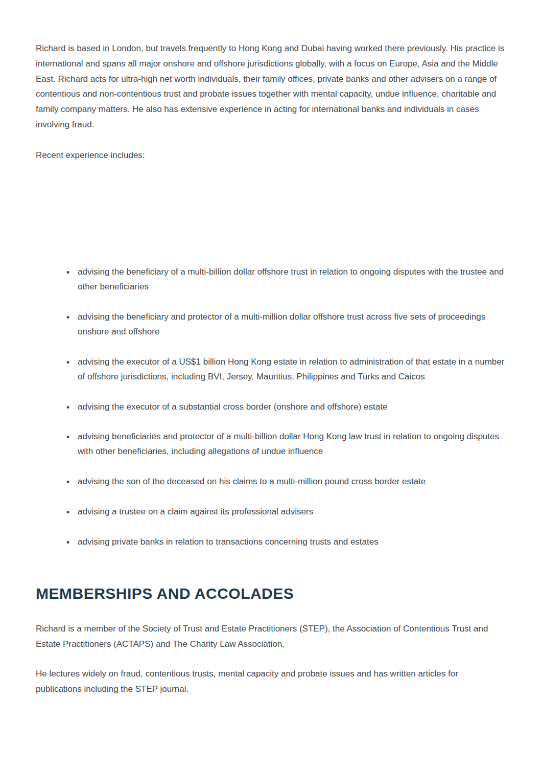Richard is based in London, but travels frequently to Hong Kong and Dubai having worked there previously. His practice is international and spans all major onshore and offshore jurisdictions globally, with a focus on Europe, Asia and the Middle East. Richard acts for ultra-high net worth individuals, their family offices, private banks and other advisers on a range of contentious and non-contentious trust and probate issues together with mental capacity, undue influence, charitable and family company matters. He also has extensive experience in acting for international banks and individuals in cases involving fraud.
Recent experience includes:
advising the beneficiary of a multi-billion dollar offshore trust in relation to ongoing disputes with the trustee and other beneficiaries
advising the beneficiary and protector of a multi-million dollar offshore trust across five sets of proceedings onshore and offshore
advising the executor of a US$1 billion Hong Kong estate in relation to administration of that estate in a number of offshore jurisdictions, including BVI, Jersey, Mauritius, Philippines and Turks and Caicos
advising the executor of a substantial cross border (onshore and offshore) estate
advising beneficiaries and protector of a multi-billion dollar Hong Kong law trust in relation to ongoing disputes with other beneficiaries, including allegations of undue influence
advising the son of the deceased on his claims to a multi-million pound cross border estate
advising a trustee on a claim against its professional advisers
advising private banks in relation to transactions concerning trusts and estates
Memberships and Accolades
Richard is a member of the Society of Trust and Estate Practitioners (STEP), the Association of Contentious Trust and Estate Practitioners (ACTAPS) and The Charity Law Association.
He lectures widely on fraud, contentious trusts, mental capacity and probate issues and has written articles for publications including the STEP journal.